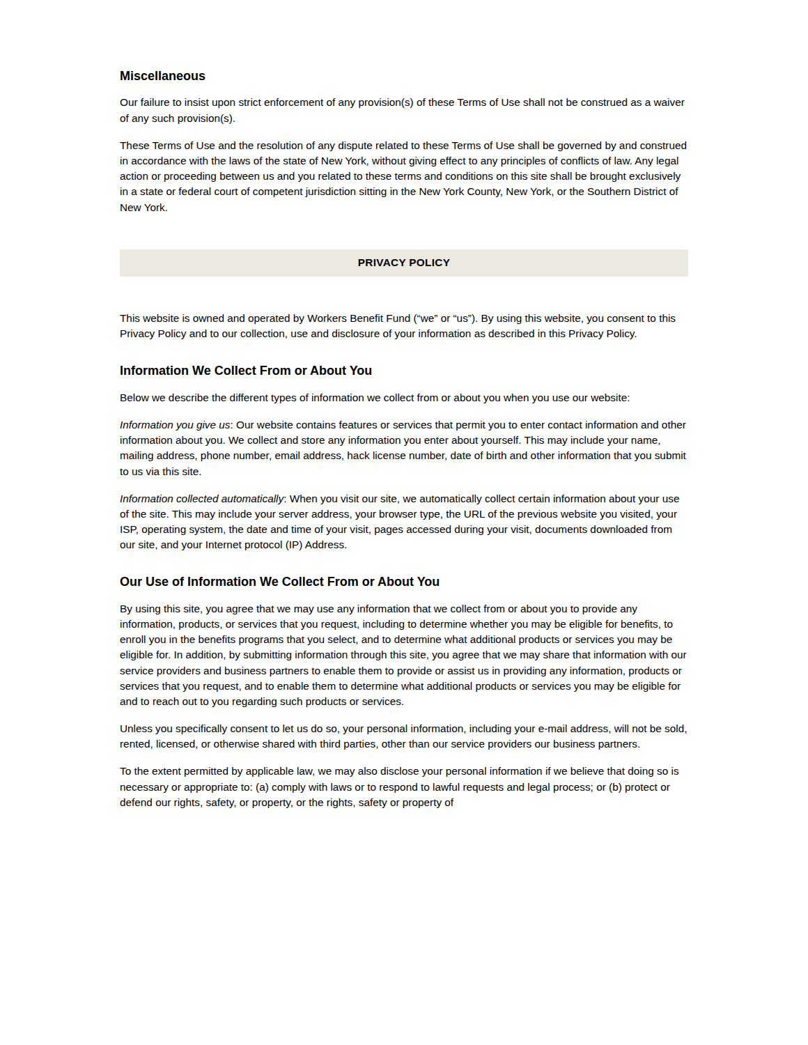Miscellaneous
Our failure to insist upon strict enforcement of any provision(s) of these Terms of Use shall not be construed as a waiver of any such provision(s).
These Terms of Use and the resolution of any dispute related to these Terms of Use shall be governed by and construed in accordance with the laws of the state of New York, without giving effect to any principles of conflicts of law. Any legal action or proceeding between us and you related to these terms and conditions on this site shall be brought exclusively in a state or federal court of competent jurisdiction sitting in the New York County, New York, or the Southern District of New York.
PRIVACY POLICY
This website is owned and operated by Workers Benefit Fund (“we” or “us”). By using this website, you consent to this Privacy Policy and to our collection, use and disclosure of your information as described in this Privacy Policy.
Information We Collect From or About You
Below we describe the different types of information we collect from or about you when you use our website:
Information you give us: Our website contains features or services that permit you to enter contact information and other information about you. We collect and store any information you enter about yourself. This may include your name, mailing address, phone number, email address, hack license number, date of birth and other information that you submit to us via this site.
Information collected automatically: When you visit our site, we automatically collect certain information about your use of the site. This may include your server address, your browser type, the URL of the previous website you visited, your ISP, operating system, the date and time of your visit, pages accessed during your visit, documents downloaded from our site, and your Internet protocol (IP) Address.
Our Use of Information We Collect From or About You
By using this site, you agree that we may use any information that we collect from or about you to provide any information, products, or services that you request, including to determine whether you may be eligible for benefits, to enroll you in the benefits programs that you select, and to determine what additional products or services you may be eligible for. In addition, by submitting information through this site, you agree that we may share that information with our service providers and business partners to enable them to provide or assist us in providing any information, products or services that you request, and to enable them to determine what additional products or services you may be eligible for and to reach out to you regarding such products or services.
Unless you specifically consent to let us do so, your personal information, including your e-mail address, will not be sold, rented, licensed, or otherwise shared with third parties, other than our service providers our business partners.
To the extent permitted by applicable law, we may also disclose your personal information if we believe that doing so is necessary or appropriate to: (a) comply with laws or to respond to lawful requests and legal process; or (b) protect or defend our rights, safety, or property, or the rights, safety or property of